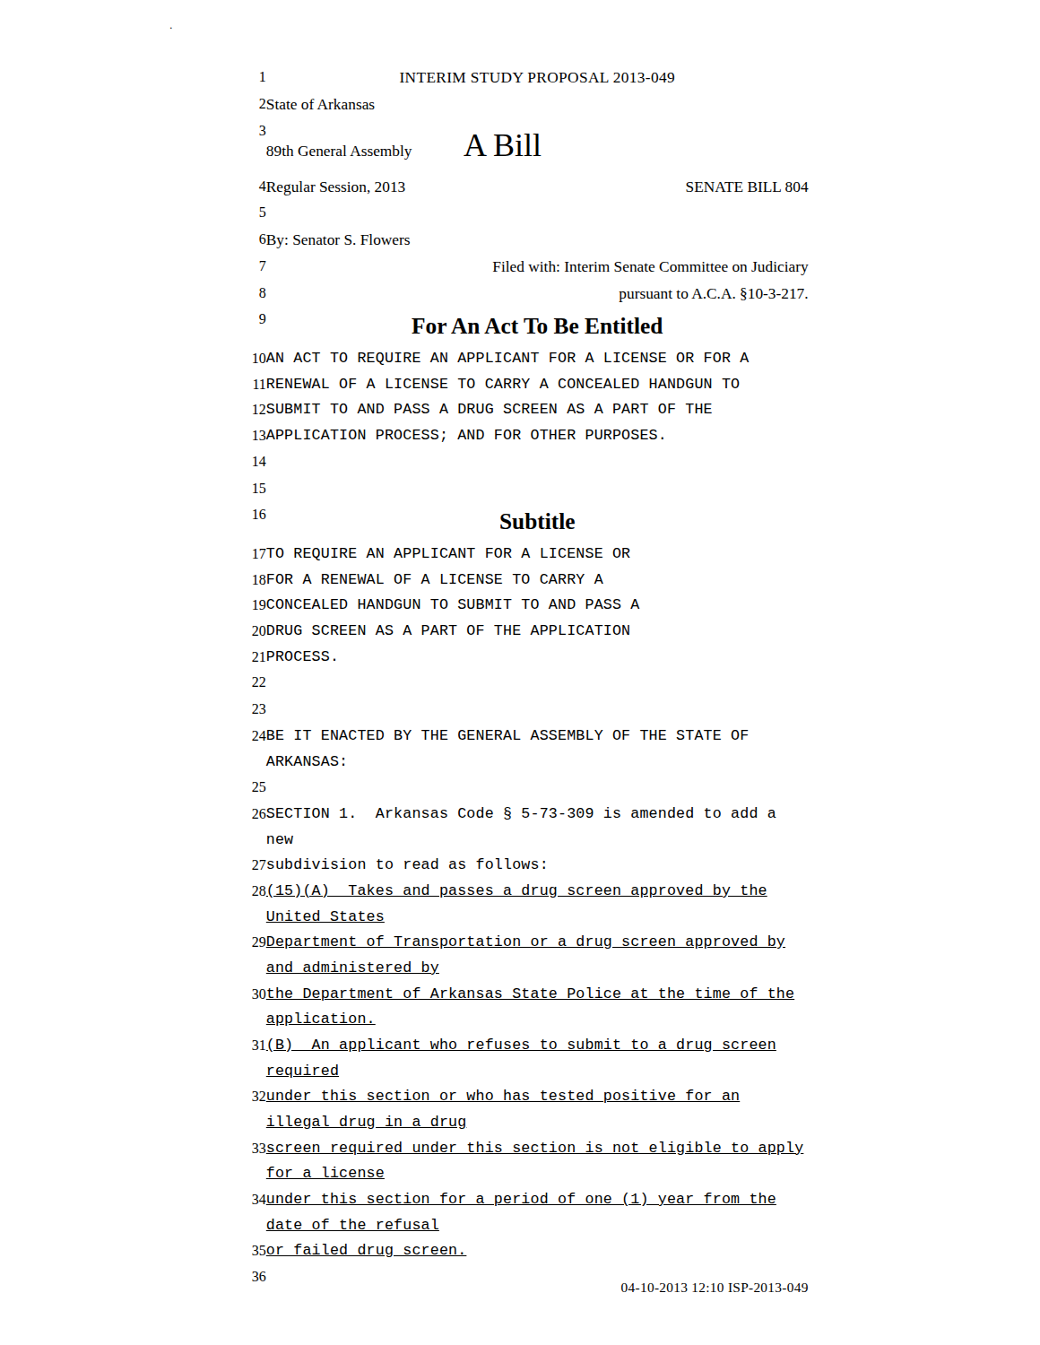.
| 1 | INTERIM STUDY PROPOSAL 2013-049 |
| 2 | State of Arkansas |
| 3 | 89th General Assembly A Bill |
| 4 | Regular Session, 2013 SENATE BILL 804 |
| 5 | |
| 6 | By: Senator S. Flowers |
| 7 | Filed with: Interim Senate Committee on Judiciary |
| 8 | pursuant to A.C.A. §10-3-217. |
| 9 | For An Act To Be Entitled |
| 10 | AN ACT TO REQUIRE AN APPLICANT FOR A LICENSE OR FOR A |
| 11 | RENEWAL OF A LICENSE TO CARRY A CONCEALED HANDGUN TO |
| 12 | SUBMIT TO AND PASS A DRUG SCREEN AS A PART OF THE |
| 13 | APPLICATION PROCESS; AND FOR OTHER PURPOSES. |
| 14 | |
| 15 | |
| 16 | Subtitle |
| 17 | TO REQUIRE AN APPLICANT FOR A LICENSE OR |
| 18 | FOR A RENEWAL OF A LICENSE TO CARRY A |
| 19 | CONCEALED HANDGUN TO SUBMIT TO AND PASS A |
| 20 | DRUG SCREEN AS A PART OF THE APPLICATION |
| 21 | PROCESS. |
| 22 | |
| 23 | |
| 24 | BE IT ENACTED BY THE GENERAL ASSEMBLY OF THE STATE OF ARKANSAS: |
| 25 | |
| 26 | SECTION 1. Arkansas Code § 5-73-309 is amended to add a new |
| 27 | subdivision to read as follows: |
| 28 | (15)(A) Takes and passes a drug screen approved by the United States |
| 29 | Department of Transportation or a drug screen approved by and administered by |
| 30 | the Department of Arkansas State Police at the time of the application. |
| 31 | (B) An applicant who refuses to submit to a drug screen required |
| 32 | under this section or who has tested positive for an illegal drug in a drug |
| 33 | screen required under this section is not eligible to apply for a license |
| 34 | under this section for a period of one (1) year from the date of the refusal |
| 35 | or failed drug screen. |
| 36 | |
04-10-2013 12:10 ISP-2013-049